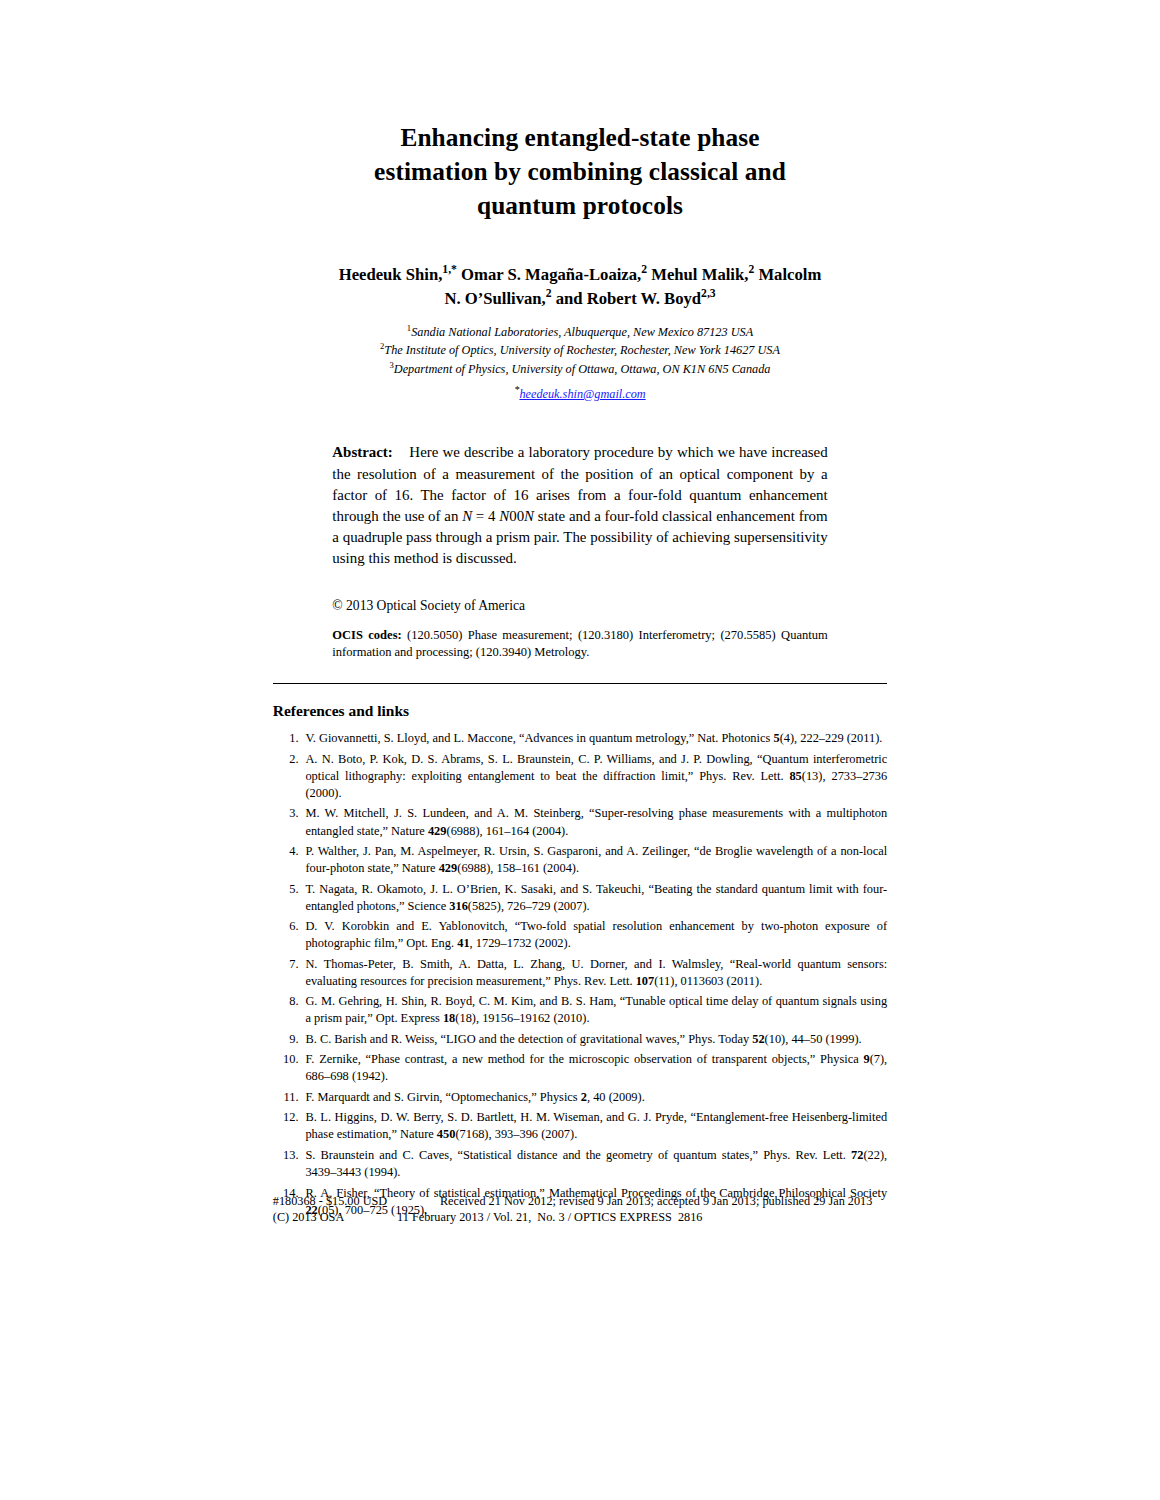Enhancing entangled-state phase
estimation by combining classical and
quantum protocols
Heedeuk Shin,1,* Omar S. Magaña-Loaiza,2 Mehul Malik,2 Malcolm
N. O’Sullivan,2 and Robert W. Boyd2,3
1Sandia National Laboratories, Albuquerque, New Mexico 87123 USA
2The Institute of Optics, University of Rochester, Rochester, New York 14627 USA
3Department of Physics, University of Ottawa, Ottawa, ON K1N 6N5 Canada
*heedeuk.shin@gmail.com
Abstract: Here we describe a laboratory procedure by which we have increased the resolution of a measurement of the position of an optical component by a factor of 16. The factor of 16 arises from a four-fold quantum enhancement through the use of an N = 4 N00N state and a four-fold classical enhancement from a quadruple pass through a prism pair. The possibility of achieving supersensitivity using this method is discussed.
© 2013 Optical Society of America
OCIS codes: (120.5050) Phase measurement; (120.3180) Interferometry; (270.5585) Quantum information and processing; (120.3940) Metrology.
References and links
V. Giovannetti, S. Lloyd, and L. Maccone, “Advances in quantum metrology,” Nat. Photonics 5(4), 222–229 (2011).
A. N. Boto, P. Kok, D. S. Abrams, S. L. Braunstein, C. P. Williams, and J. P. Dowling, “Quantum interferometric optical lithography: exploiting entanglement to beat the diffraction limit,” Phys. Rev. Lett. 85(13), 2733–2736 (2000).
M. W. Mitchell, J. S. Lundeen, and A. M. Steinberg, “Super-resolving phase measurements with a multiphoton entangled state,” Nature 429(6988), 161–164 (2004).
P. Walther, J. Pan, M. Aspelmeyer, R. Ursin, S. Gasparoni, and A. Zeilinger, “de Broglie wavelength of a non-local four-photon state,” Nature 429(6988), 158–161 (2004).
T. Nagata, R. Okamoto, J. L. O’Brien, K. Sasaki, and S. Takeuchi, “Beating the standard quantum limit with four-entangled photons,” Science 316(5825), 726–729 (2007).
D. V. Korobkin and E. Yablonovitch, “Two-fold spatial resolution enhancement by two-photon exposure of photographic film,” Opt. Eng. 41, 1729–1732 (2002).
N. Thomas-Peter, B. Smith, A. Datta, L. Zhang, U. Dorner, and I. Walmsley, “Real-world quantum sensors: evaluating resources for precision measurement,” Phys. Rev. Lett. 107(11), 0113603 (2011).
G. M. Gehring, H. Shin, R. Boyd, C. M. Kim, and B. S. Ham, “Tunable optical time delay of quantum signals using a prism pair,” Opt. Express 18(18), 19156–19162 (2010).
B. C. Barish and R. Weiss, “LIGO and the detection of gravitational waves,” Phys. Today 52(10), 44–50 (1999).
F. Zernike, “Phase contrast, a new method for the microscopic observation of transparent objects,” Physica 9(7), 686–698 (1942).
F. Marquardt and S. Girvin, “Optomechanics,” Physics 2, 40 (2009).
B. L. Higgins, D. W. Berry, S. D. Bartlett, H. M. Wiseman, and G. J. Pryde, “Entanglement-free Heisenberg-limited phase estimation,” Nature 450(7168), 393–396 (2007).
S. Braunstein and C. Caves, “Statistical distance and the geometry of quantum states,” Phys. Rev. Lett. 72(22), 3439–3443 (1994).
R. A. Fisher, “Theory of statistical estimation,” Mathematical Proceedings of the Cambridge Philosophical Society 22(05), 700–725 (1925).
#180368 - $15.00 USD Received 21 Nov 2012; revised 9 Jan 2013; accepted 9 Jan 2013; published 29 Jan 2013
(C) 2013 OSA 11 February 2013 / Vol. 21, No. 3 / OPTICS EXPRESS 2816